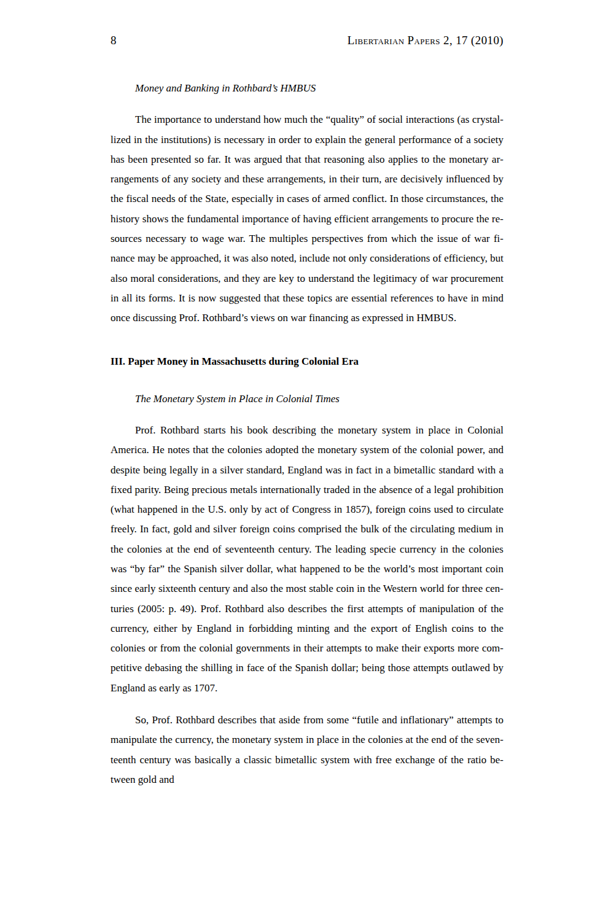8 Libertarian Papers 2, 17 (2010)
Money and Banking in Rothbard’s HMBUS
The importance to understand how much the “quality” of social interactions (as crystallized in the institutions) is necessary in order to explain the general performance of a society has been presented so far. It was argued that that reasoning also applies to the monetary arrangements of any society and these arrangements, in their turn, are decisively influenced by the fiscal needs of the State, especially in cases of armed conflict. In those circumstances, the history shows the fundamental importance of having efficient arrangements to procure the resources necessary to wage war. The multiples perspectives from which the issue of war finance may be approached, it was also noted, include not only considerations of efficiency, but also moral considerations, and they are key to understand the legitimacy of war procurement in all its forms. It is now suggested that these topics are essential references to have in mind once discussing Prof. Rothbard’s views on war financing as expressed in HMBUS.
III. Paper Money in Massachusetts during Colonial Era
The Monetary System in Place in Colonial Times
Prof. Rothbard starts his book describing the monetary system in place in Colonial America. He notes that the colonies adopted the monetary system of the colonial power, and despite being legally in a silver standard, England was in fact in a bimetallic standard with a fixed parity. Being precious metals internationally traded in the absence of a legal prohibition (what happened in the U.S. only by act of Congress in 1857), foreign coins used to circulate freely. In fact, gold and silver foreign coins comprised the bulk of the circulating medium in the colonies at the end of seventeenth century. The leading specie currency in the colonies was “by far” the Spanish silver dollar, what happened to be the world’s most important coin since early sixteenth century and also the most stable coin in the Western world for three centuries (2005: p. 49). Prof. Rothbard also describes the first attempts of manipulation of the currency, either by England in forbidding minting and the export of English coins to the colonies or from the colonial governments in their attempts to make their exports more competitive debasing the shilling in face of the Spanish dollar; being those attempts outlawed by England as early as 1707.
So, Prof. Rothbard describes that aside from some “futile and inflationary” attempts to manipulate the currency, the monetary system in place in the colonies at the end of the seventeenth century was basically a classic bimetallic system with free exchange of the ratio between gold and